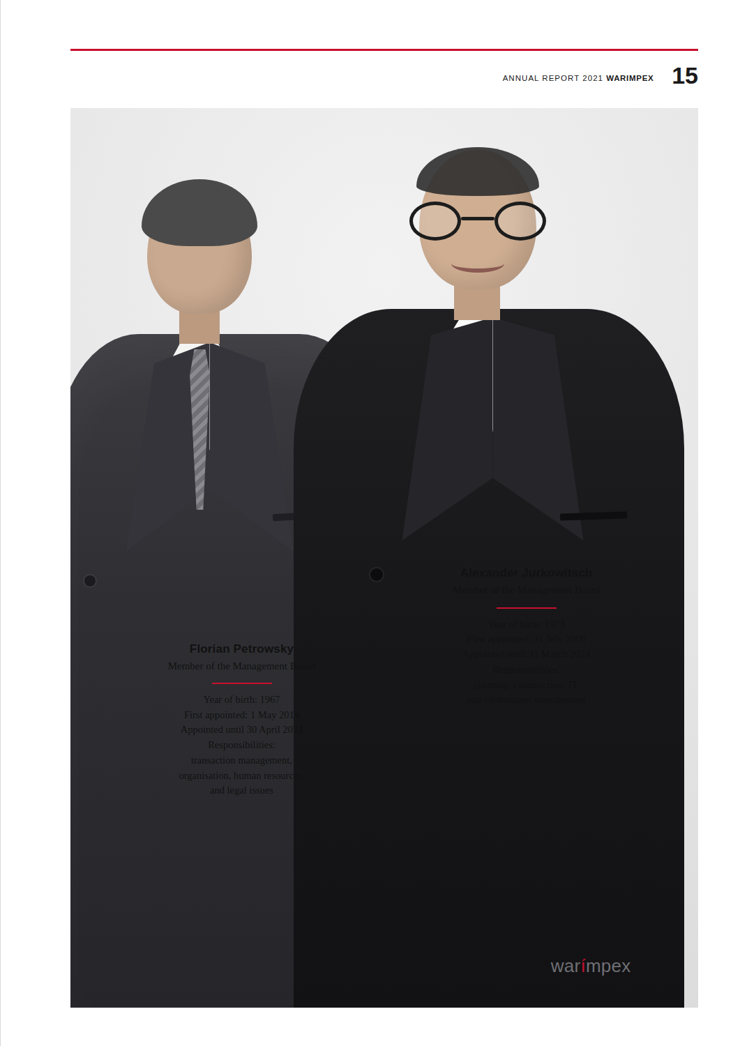Annual Report 2021 Warimpex 15
Florian Petrowsky
Member of the Management Board
Year of birth: 1967
First appointed: 1 May 2014
Appointed until 30 April 2024
Responsibilities:
transaction management,
organisation, human resources,
and legal issues
Alexander Jurkowitsch
Member of the Management Board
Year of birth: 1973
First appointed: 31 July 2006
Appointed until 31 March 2024
Responsibilities:
planning, construction, IT,
and information management
warímpex